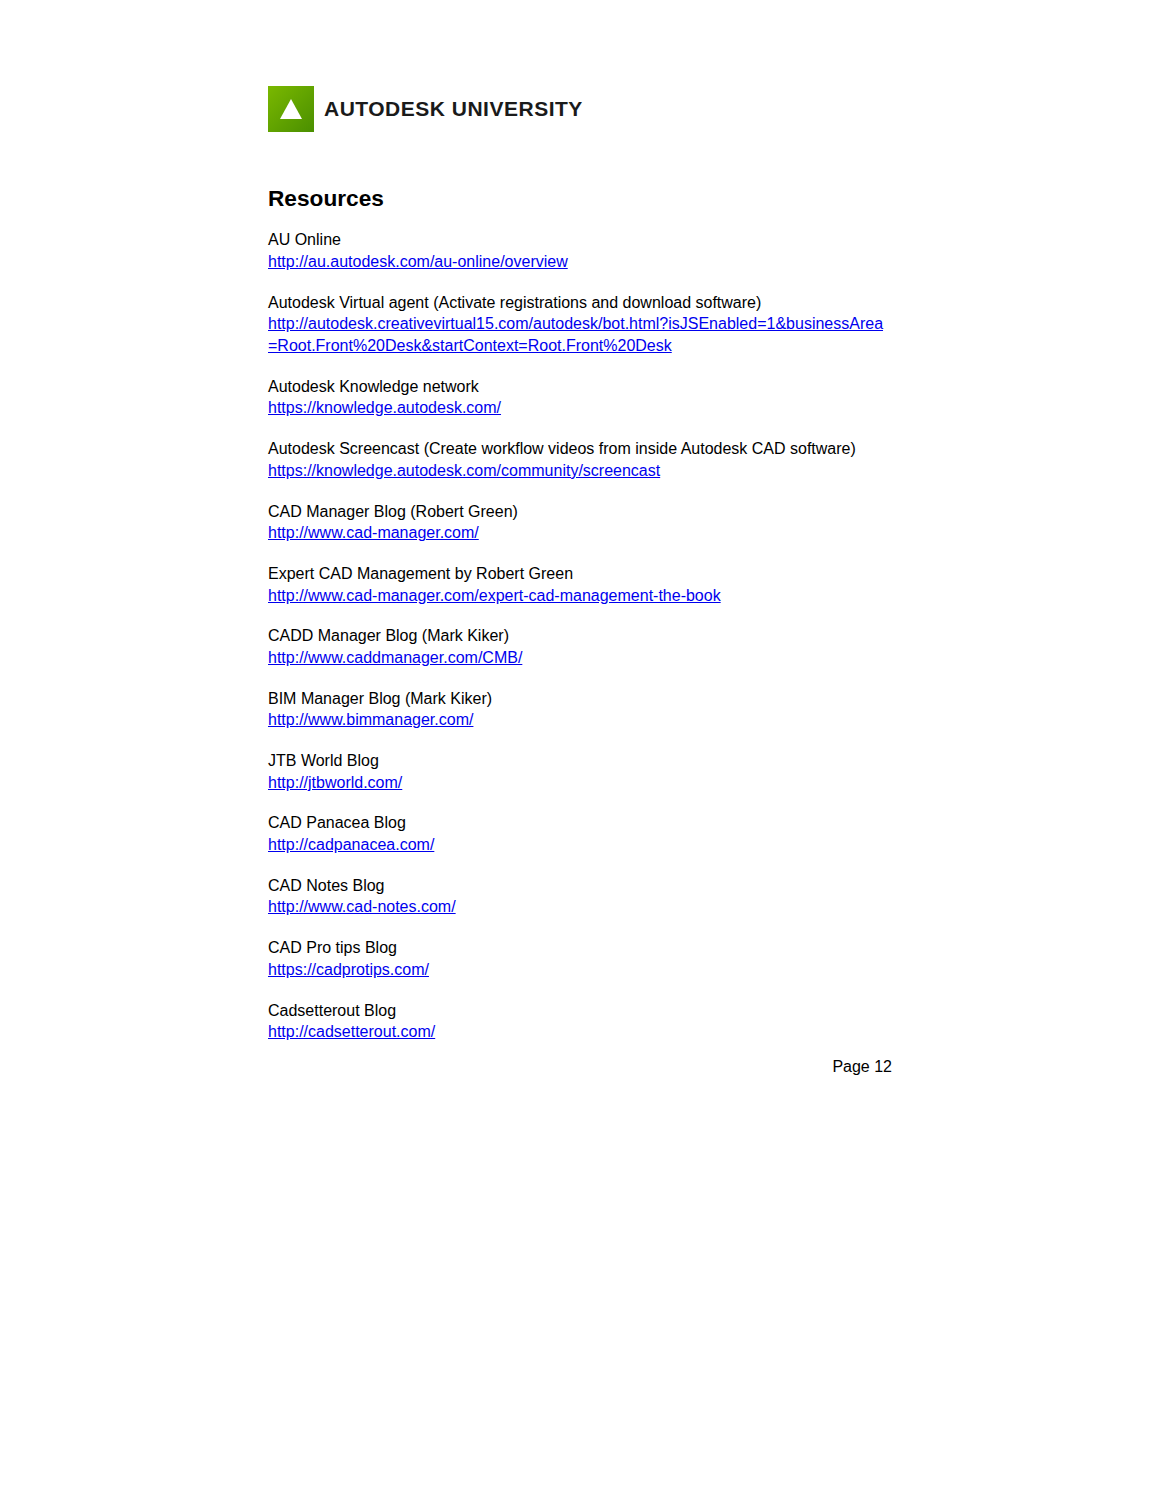AUTODESK UNIVERSITY
Resources
AU Online http://au.autodesk.com/au-online/overview
Autodesk Virtual agent (Activate registrations and download software) http://autodesk.creativevirtual15.com/autodesk/bot.html?isJSEnabled=1&businessArea=Root.Front%20Desk&startContext=Root.Front%20Desk
Autodesk Knowledge network https://knowledge.autodesk.com/
Autodesk Screencast (Create workflow videos from inside Autodesk CAD software) https://knowledge.autodesk.com/community/screencast
CAD Manager Blog (Robert Green) http://www.cad-manager.com/
Expert CAD Management by Robert Green http://www.cad-manager.com/expert-cad-management-the-book
CADD Manager Blog (Mark Kiker) http://www.caddmanager.com/CMB/
BIM Manager Blog (Mark Kiker) http://www.bimmanager.com/
JTB World Blog http://jtbworld.com/
CAD Panacea Blog http://cadpanacea.com/
CAD Notes Blog http://www.cad-notes.com/
CAD Pro tips Blog https://cadprotips.com/
Cadsetterout Blog http://cadsetterout.com/
Page 12